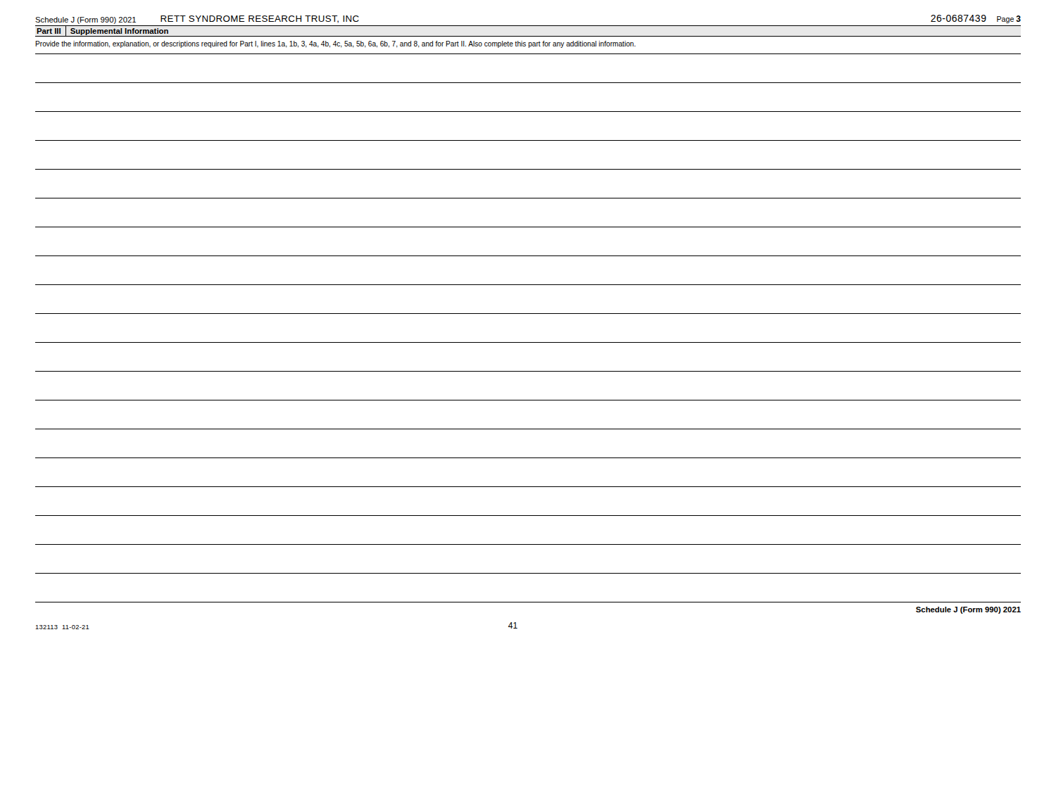Schedule J (Form 990) 2021 RETT SYNDROME RESEARCH TRUST, INC
26-0687439 Page 3
Part III
Supplemental Information
Provide the information, explanation, or descriptions required for Part I, lines 1a, 1b, 3, 4a, 4b, 4c, 5a, 5b, 6a, 6b, 7, and 8, and for Part II. Also complete this part for any additional information.
Schedule J (Form 990) 2021
132113 11-02-21 41